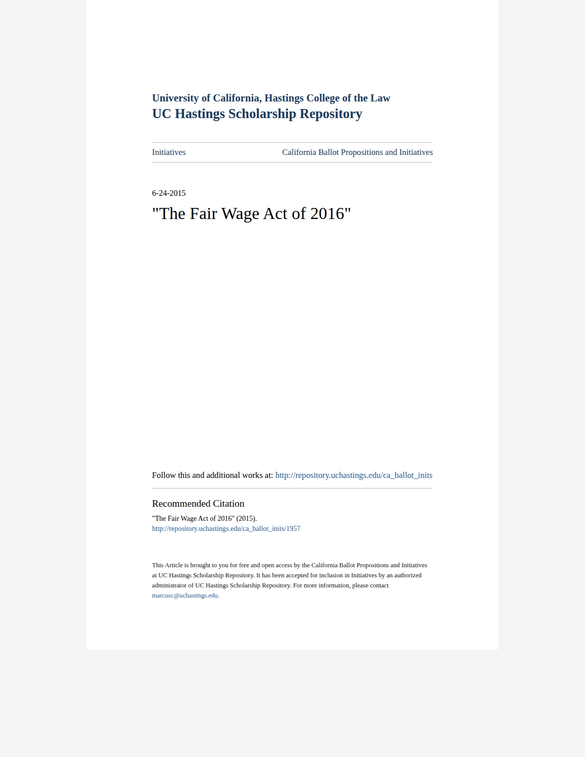University of California, Hastings College of the Law
UC Hastings Scholarship Repository
Initiatives
California Ballot Propositions and Initiatives
6-24-2015
"The Fair Wage Act of 2016"
Follow this and additional works at: http://repository.uchastings.edu/ca_ballot_inits
Recommended Citation
"The Fair Wage Act of 2016" (2015).
http://repository.uchastings.edu/ca_ballot_inits/1957
This Article is brought to you for free and open access by the California Ballot Propositions and Initiatives at UC Hastings Scholarship Repository. It has been accepted for inclusion in Initiatives by an authorized administrator of UC Hastings Scholarship Repository. For more information, please contact marcusc@uchastings.edu.